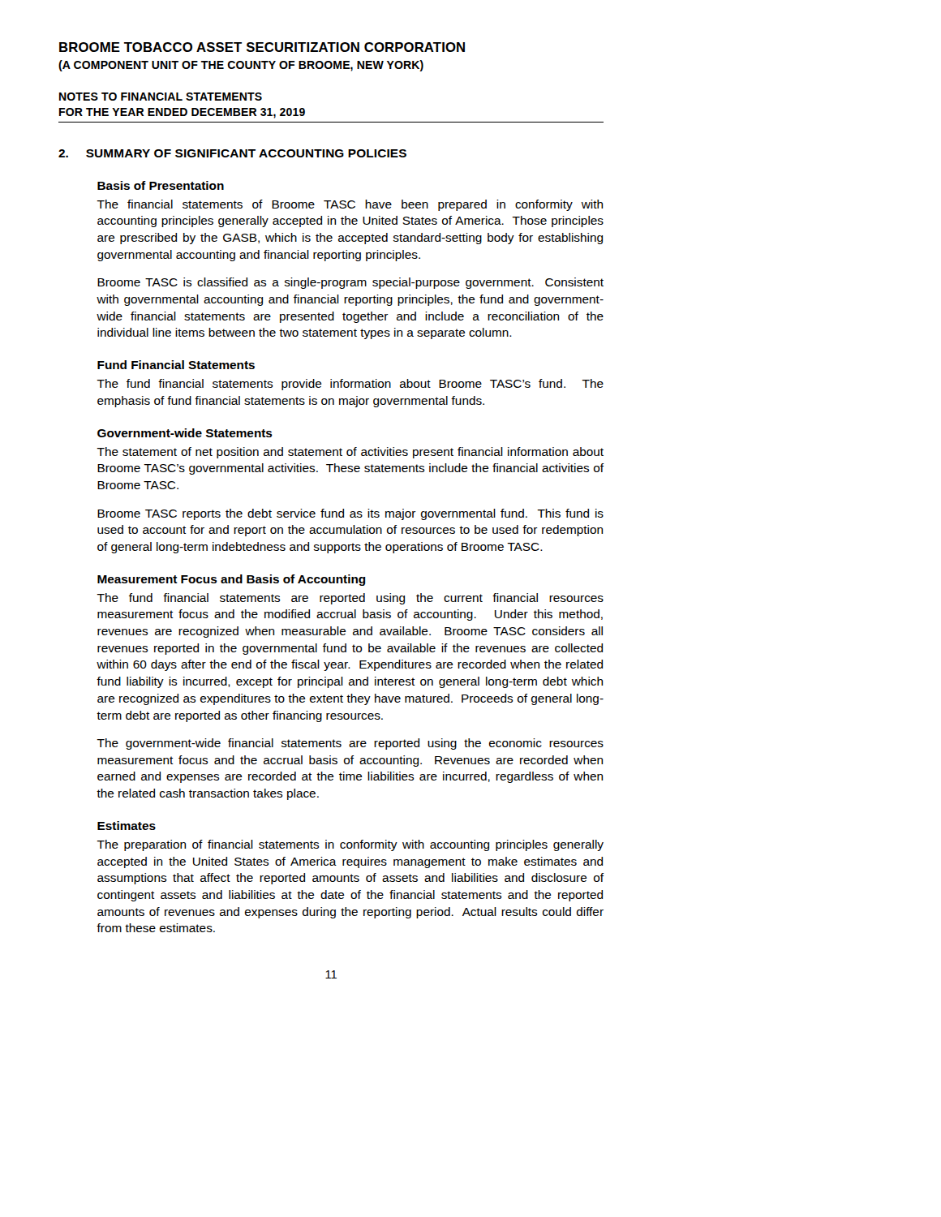BROOME TOBACCO ASSET SECURITIZATION CORPORATION
(A COMPONENT UNIT OF THE COUNTY OF BROOME, NEW YORK)
NOTES TO FINANCIAL STATEMENTS
FOR THE YEAR ENDED DECEMBER 31, 2019
2. SUMMARY OF SIGNIFICANT ACCOUNTING POLICIES
Basis of Presentation
The financial statements of Broome TASC have been prepared in conformity with accounting principles generally accepted in the United States of America. Those principles are prescribed by the GASB, which is the accepted standard-setting body for establishing governmental accounting and financial reporting principles.
Broome TASC is classified as a single-program special-purpose government. Consistent with governmental accounting and financial reporting principles, the fund and government-wide financial statements are presented together and include a reconciliation of the individual line items between the two statement types in a separate column.
Fund Financial Statements
The fund financial statements provide information about Broome TASC’s fund. The emphasis of fund financial statements is on major governmental funds.
Government-wide Statements
The statement of net position and statement of activities present financial information about Broome TASC’s governmental activities. These statements include the financial activities of Broome TASC.
Broome TASC reports the debt service fund as its major governmental fund. This fund is used to account for and report on the accumulation of resources to be used for redemption of general long-term indebtedness and supports the operations of Broome TASC.
Measurement Focus and Basis of Accounting
The fund financial statements are reported using the current financial resources measurement focus and the modified accrual basis of accounting. Under this method, revenues are recognized when measurable and available. Broome TASC considers all revenues reported in the governmental fund to be available if the revenues are collected within 60 days after the end of the fiscal year. Expenditures are recorded when the related fund liability is incurred, except for principal and interest on general long-term debt which are recognized as expenditures to the extent they have matured. Proceeds of general long-term debt are reported as other financing resources.
The government-wide financial statements are reported using the economic resources measurement focus and the accrual basis of accounting. Revenues are recorded when earned and expenses are recorded at the time liabilities are incurred, regardless of when the related cash transaction takes place.
Estimates
The preparation of financial statements in conformity with accounting principles generally accepted in the United States of America requires management to make estimates and assumptions that affect the reported amounts of assets and liabilities and disclosure of contingent assets and liabilities at the date of the financial statements and the reported amounts of revenues and expenses during the reporting period. Actual results could differ from these estimates.
11